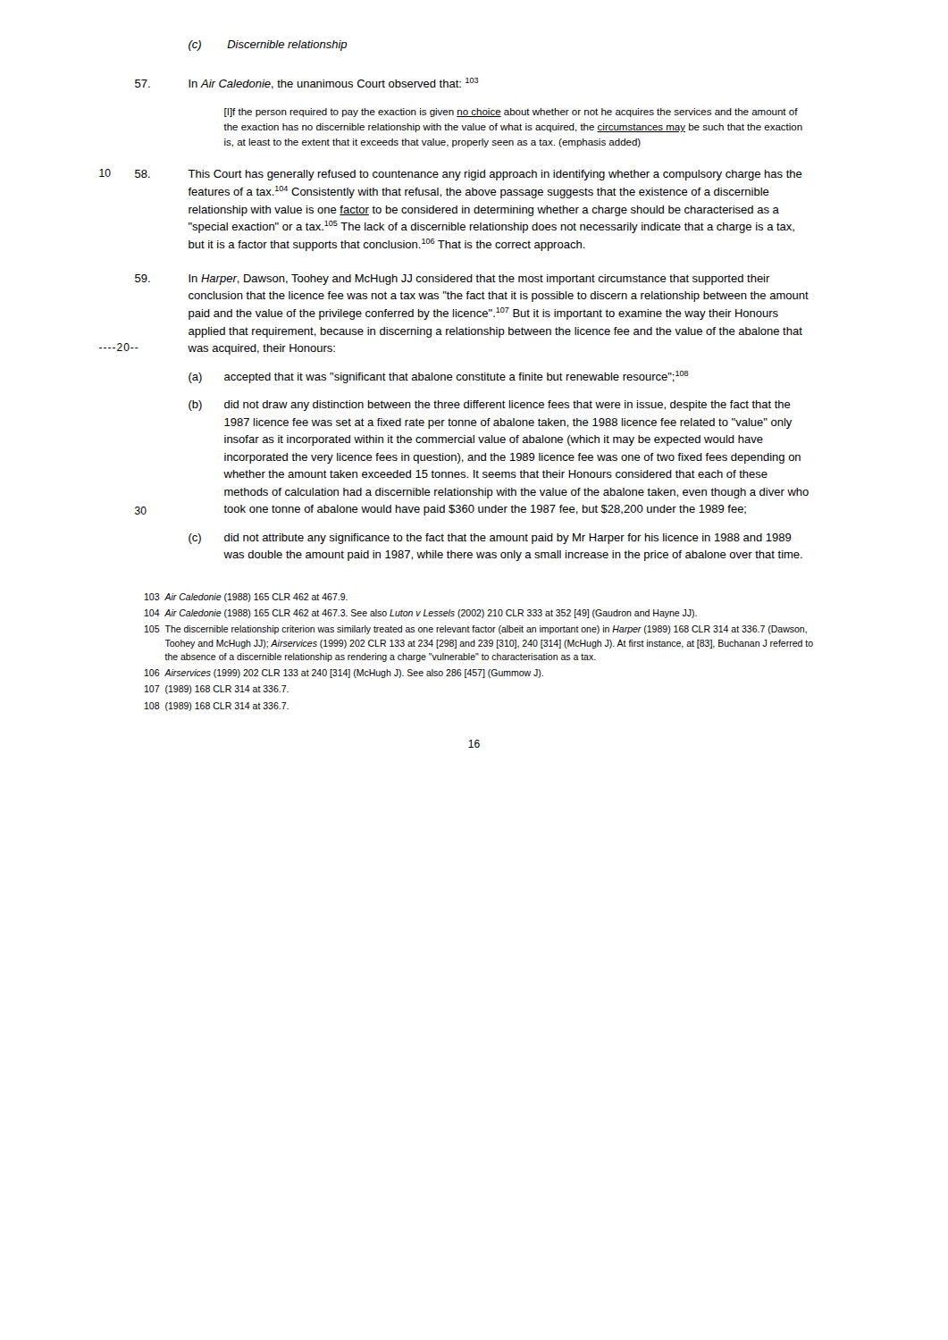(c) Discernible relationship
57. In Air Caledonie, the unanimous Court observed that: 103
[I]f the person required to pay the exaction is given no choice about whether or not he acquires the services and the amount of the exaction has no discernible relationship with the value of what is acquired, the circumstances may be such that the exaction is, at least to the extent that it exceeds that value, properly seen as a tax. (emphasis added)
58. 10 This Court has generally refused to countenance any rigid approach in identifying whether a compulsory charge has the features of a tax.104 Consistently with that refusal, the above passage suggests that the existence of a discernible relationship with value is one factor to be considered in determining whether a charge should be characterised as a "special exaction" or a tax.105 The lack of a discernible relationship does not necessarily indicate that a charge is a tax, but it is a factor that supports that conclusion.106 That is the correct approach.
59. In Harper, Dawson, Toohey and McHugh JJ considered that the most important circumstance that supported their conclusion that the licence fee was not a tax was "the fact that it is possible to discern a relationship between the amount paid and the value of the privilege conferred by the licence".107 But it is important to examine the way their Honours applied that requirement, because in discerning a relationship between the licence fee and the value of the abalone that was acquired, their Honours: ----20--
(a) accepted that it was "significant that abalone constitute a finite but renewable resource";108
(b) did not draw any distinction between the three different licence fees that were in issue, despite the fact that the 1987 licence fee was set at a fixed rate per tonne of abalone taken, the 1988 licence fee related to "value" only insofar as it incorporated within it the commercial value of abalone (which it may be expected would have incorporated the very licence fees in question), and the 1989 licence fee was one of two fixed fees depending on whether the amount taken exceeded 15 tonnes. It seems that their Honours considered that each of these methods of calculation had a discernible relationship with the value of the abalone taken, even though a diver who took one tonne of abalone would have paid $360 under the 1987 fee, but $28,200 under the 1989 fee; 30
(c) did not attribute any significance to the fact that the amount paid by Mr Harper for his licence in 1988 and 1989 was double the amount paid in 1987, while there was only a small increase in the price of abalone over that time.
103 Air Caledonie (1988) 165 CLR 462 at 467.9.
104 Air Caledonie (1988) 165 CLR 462 at 467.3. See also Luton v Lessels (2002) 210 CLR 333 at 352 [49] (Gaudron and Hayne JJ).
105 The discernible relationship criterion was similarly treated as one relevant factor (albeit an important one) in Harper (1989) 168 CLR 314 at 336.7 (Dawson, Toohey and McHugh JJ); Airservices (1999) 202 CLR 133 at 234 [298] and 239 [310], 240 [314] (McHugh J). At first instance, at [83], Buchanan J referred to the absence of a discernible relationship as rendering a charge "vulnerable" to characterisation as a tax.
106 Airservices (1999) 202 CLR 133 at 240 [314] (McHugh J). See also 286 [457] (Gummow J).
107(1989) 168 CLR 314 at 336.7.
108(1989) 168 CLR 314 at 336.7.
16